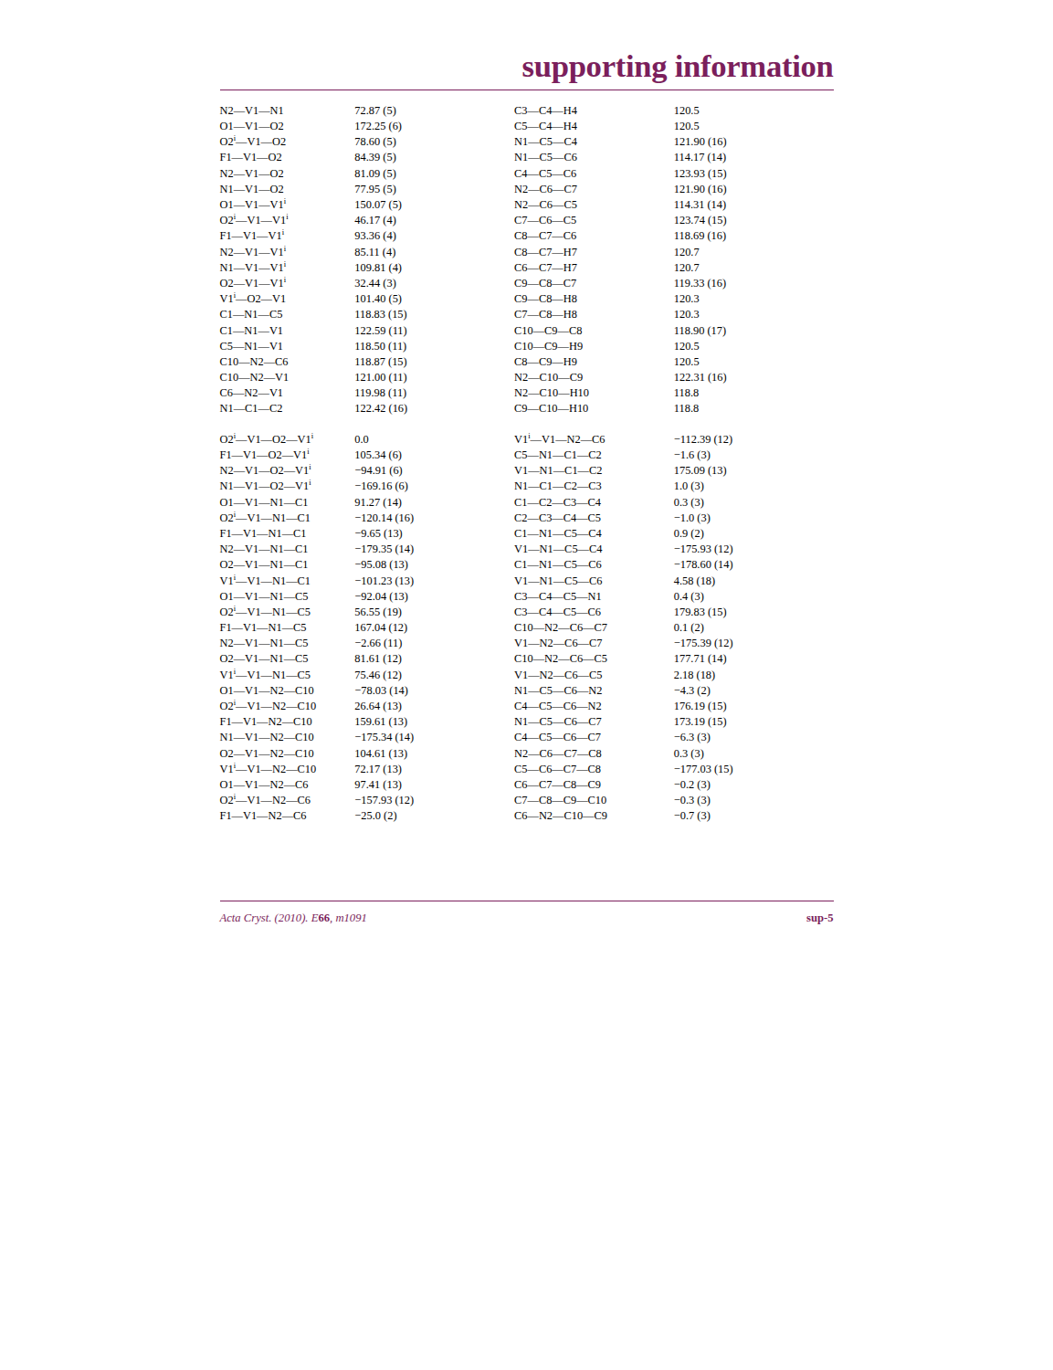supporting information
| N2—V1—N1 | 72.87 (5) | C3—C4—H4 | 120.5 |
| O1—V1—O2 | 172.25 (6) | C5—C4—H4 | 120.5 |
| O2 i —V1—O2 | 78.60 (5) | N1—C5—C4 | 121.90 (16) |
| F1—V1—O2 | 84.39 (5) | N1—C5—C6 | 114.17 (14) |
| N2—V1—O2 | 81.09 (5) | C4—C5—C6 | 123.93 (15) |
| N1—V1—O2 | 77.95 (5) | N2—C6—C7 | 121.90 (16) |
| O1—V1—V1 i | 150.07 (5) | N2—C6—C5 | 114.31 (14) |
| O2 i —V1—V1 i | 46.17 (4) | C7—C6—C5 | 123.74 (15) |
| F1—V1—V1 i | 93.36 (4) | C8—C7—C6 | 118.69 (16) |
| N2—V1—V1 i | 85.11 (4) | C8—C7—H7 | 120.7 |
| N1—V1—V1 i | 109.81 (4) | C6—C7—H7 | 120.7 |
| O2—V1—V1 i | 32.44 (3) | C9—C8—C7 | 119.33 (16) |
| V1 i —O2—V1 | 101.40 (5) | C9—C8—H8 | 120.3 |
| C1—N1—C5 | 118.83 (15) | C7—C8—H8 | 120.3 |
| C1—N1—V1 | 122.59 (11) | C10—C9—C8 | 118.90 (17) |
| C5—N1—V1 | 118.50 (11) | C10—C9—H9 | 120.5 |
| C10—N2—C6 | 118.87 (15) | C8—C9—H9 | 120.5 |
| C10—N2—V1 | 121.00 (11) | N2—C10—C9 | 122.31 (16) |
| C6—N2—V1 | 119.98 (11) | N2—C10—H10 | 118.8 |
| N1—C1—C2 | 122.42 (16) | C9—C10—H10 | 118.8 |
| O2 i —V1—O2—V1 i | 0.0 | V1 i —V1—N2—C6 | −112.39 (12) |
| F1—V1—O2—V1 i | 105.34 (6) | C5—N1—C1—C2 | −1.6 (3) |
| N2—V1—O2—V1 i | −94.91 (6) | V1—N1—C1—C2 | 175.09 (13) |
| N1—V1—O2—V1 i | −169.16 (6) | N1—C1—C2—C3 | 1.0 (3) |
| O1—V1—N1—C1 | 91.27 (14) | C1—C2—C3—C4 | 0.3 (3) |
| O2 i —V1—N1—C1 | −120.14 (16) | C2—C3—C4—C5 | −1.0 (3) |
| F1—V1—N1—C1 | −9.65 (13) | C1—N1—C5—C4 | 0.9 (2) |
| N2—V1—N1—C1 | −179.35 (14) | V1—N1—C5—C4 | −175.93 (12) |
| O2—V1—N1—C1 | −95.08 (13) | C1—N1—C5—C6 | −178.60 (14) |
| V1 i —V1—N1—C1 | −101.23 (13) | V1—N1—C5—C6 | 4.58 (18) |
| O1—V1—N1—C5 | −92.04 (13) | C3—C4—C5—N1 | 0.4 (3) |
| O2 i —V1—N1—C5 | 56.55 (19) | C3—C4—C5—C6 | 179.83 (15) |
| F1—V1—N1—C5 | 167.04 (12) | C10—N2—C6—C7 | 0.1 (2) |
| N2—V1—N1—C5 | −2.66 (11) | V1—N2—C6—C7 | −175.39 (12) |
| O2—V1—N1—C5 | 81.61 (12) | C10—N2—C6—C5 | 177.71 (14) |
| V1 i —V1—N1—C5 | 75.46 (12) | V1—N2—C6—C5 | 2.18 (18) |
| O1—V1—N2—C10 | −78.03 (14) | N1—C5—C6—N2 | −4.3 (2) |
| O2 i —V1—N2—C10 | 26.64 (13) | C4—C5—C6—N2 | 176.19 (15) |
| F1—V1—N2—C10 | 159.61 (13) | N1—C5—C6—C7 | 173.19 (15) |
| N1—V1—N2—C10 | −175.34 (14) | C4—C5—C6—C7 | −6.3 (3) |
| O2—V1—N2—C10 | 104.61 (13) | N2—C6—C7—C8 | 0.3 (3) |
| V1 i —V1—N2—C10 | 72.17 (13) | C5—C6—C7—C8 | −177.03 (15) |
| O1—V1—N2—C6 | 97.41 (13) | C6—C7—C8—C9 | −0.2 (3) |
| O2 i —V1—N2—C6 | −157.93 (12) | C7—C8—C9—C10 | −0.3 (3) |
| F1—V1—N2—C6 | −25.0 (2) | C6—N2—C10—C9 | −0.7 (3) |
Acta Cryst. (2010). E66, m1091
sup-5